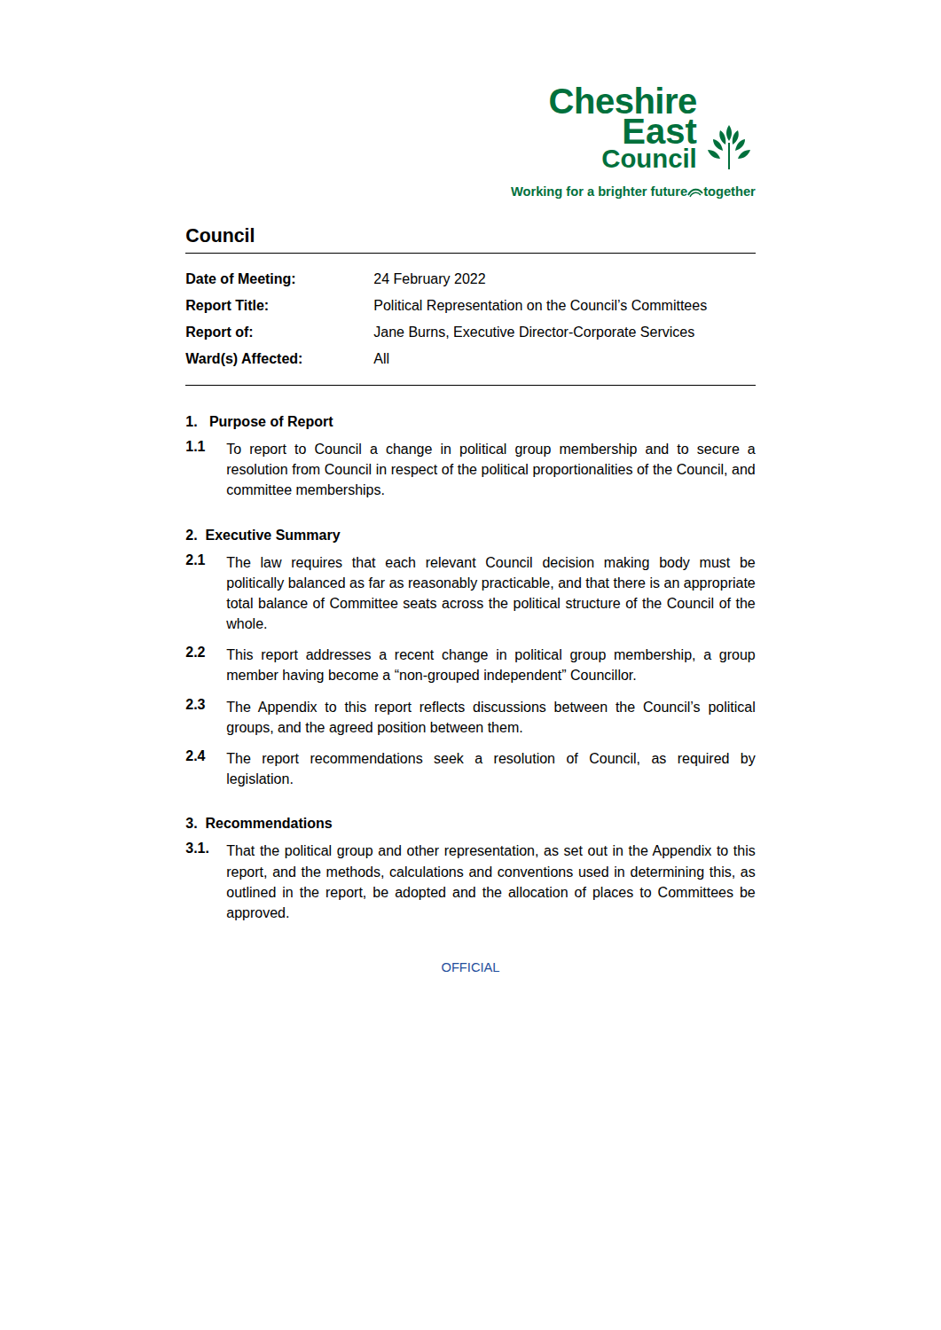Cheshire
East
Council
Working for a brighter future together
Council
| Date of Meeting: | 24 February 2022 |
| Report Title: | Political Representation on the Council’s Committees |
| Report of: | Jane Burns, Executive Director-Corporate Services |
| Ward(s) Affected: | All |
1. Purpose of Report
1.1
To report to Council a change in political group membership and to secure a resolution from Council in respect of the political proportionalities of the Council, and committee memberships.
2. Executive Summary
2.1
The law requires that each relevant Council decision making body must be politically balanced as far as reasonably practicable, and that there is an appropriate total balance of Committee seats across the political structure of the Council of the whole.
2.2
This report addresses a recent change in political group membership, a group member having become a “non-grouped independent” Councillor.
2.3
The Appendix to this report reflects discussions between the Council’s political groups, and the agreed position between them.
2.4
The report recommendations seek a resolution of Council, as required by legislation.
3. Recommendations
3.1.
That the political group and other representation, as set out in the Appendix to this report, and the methods, calculations and conventions used in determining this, as outlined in the report, be adopted and the allocation of places to Committees be approved.
OFFICIAL